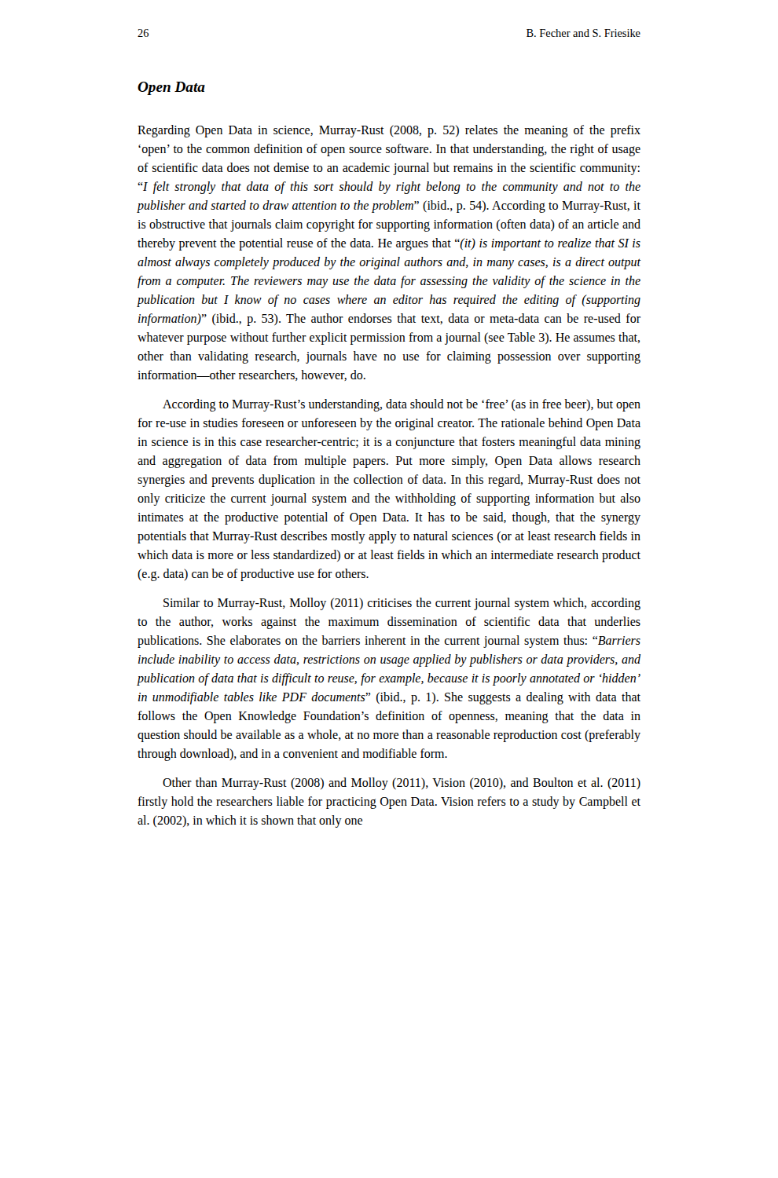26 B. Fecher and S. Friesike
Open Data
Regarding Open Data in science, Murray-Rust (2008, p. 52) relates the meaning of the prefix ‘open’ to the common definition of open source software. In that understanding, the right of usage of scientific data does not demise to an academic journal but remains in the scientific community: I felt strongly that data of this sort should by right belong to the community and not to the publisher and started to draw attention to the problem (ibid., p. 54). According to Murray-Rust, it is obstructive that journals claim copyright for supporting information (often data) of an article and thereby prevent the potential reuse of the data. He argues that (it) is important to realize that SI is almost always completely produced by the original authors and, in many cases, is a direct output from a computer. The reviewers may use the data for assessing the validity of the science in the publication but I know of no cases where an editor has required the editing of (supporting information) (ibid., p. 53). The author endorses that text, data or meta-data can be re-used for whatever purpose without further explicit permission from a journal (see Table 3). He assumes that, other than validating research, journals have no use for claiming possession over supporting information—other researchers, however, do.
According to Murray-Rust’s understanding, data should not be ‘free’ (as in free beer), but open for re-use in studies foreseen or unforeseen by the original creator. The rationale behind Open Data in science is in this case researcher-centric; it is a conjuncture that fosters meaningful data mining and aggregation of data from multiple papers. Put more simply, Open Data allows research synergies and prevents duplication in the collection of data. In this regard, Murray-Rust does not only criticize the current journal system and the withholding of supporting information but also intimates at the productive potential of Open Data. It has to be said, though, that the synergy potentials that Murray-Rust describes mostly apply to natural sciences (or at least research fields in which data is more or less standardized) or at least fields in which an intermediate research product (e.g. data) can be of productive use for others.
Similar to Murray-Rust, Molloy (2011) criticises the current journal system which, according to the author, works against the maximum dissemination of scientific data that underlies publications. She elaborates on the barriers inherent in the current journal system thus: Barriers include inability to access data, restrictions on usage applied by publishers or data providers, and publication of data that is difficult to reuse, for example, because it is poorly annotated or ‘hidden’ in unmodifiable tables like PDF documents (ibid., p. 1). She suggests a dealing with data that follows the Open Knowledge Foundation’s definition of openness, meaning that the data in question should be available as a whole, at no more than a reasonable reproduction cost (preferably through download), and in a convenient and modifiable form.
Other than Murray-Rust (2008) and Molloy (2011), Vision (2010), and Boulton et al. (2011) firstly hold the researchers liable for practicing Open Data. Vision refers to a study by Campbell et al. (2002), in which it is shown that only one